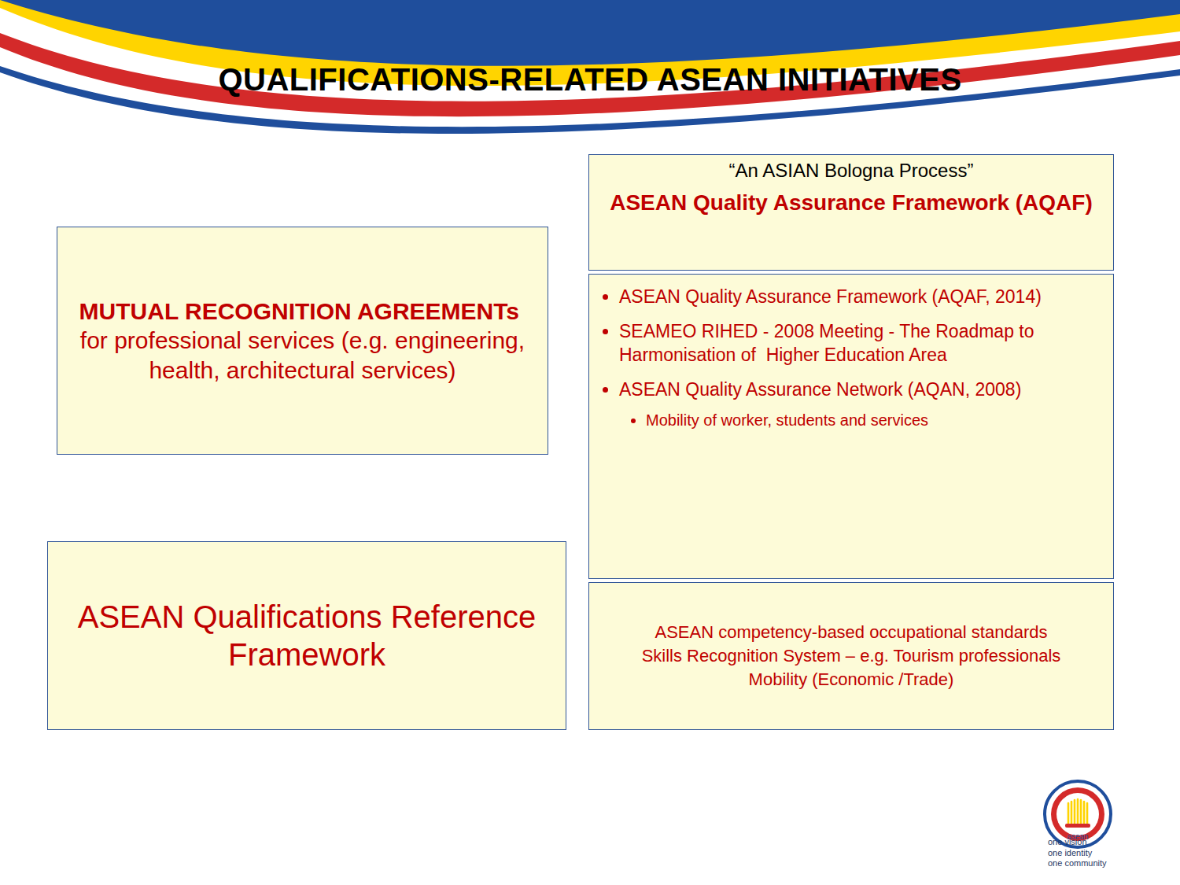QUALIFICATIONS-RELATED ASEAN INITIATIVES
MUTUAL RECOGNITION AGREEMENTs for professional services (e.g. engineering, health, architectural services)
ASEAN Qualifications Reference Framework
“An ASIAN Bologna Process”
ASEAN Quality Assurance Framework (AQAF)
ASEAN Quality Assurance Framework (AQAF, 2014)
SEAMEO RIHED - 2008 Meeting - The Roadmap to Harmonisation of Higher Education Area
ASEAN Quality Assurance Network (AQAN, 2008)
Mobility of worker, students and services
ASEAN competency-based occupational standards
Skills Recognition System – e.g. Tourism professionals
Mobility (Economic /Trade)
asean
one vision
one identity
one community